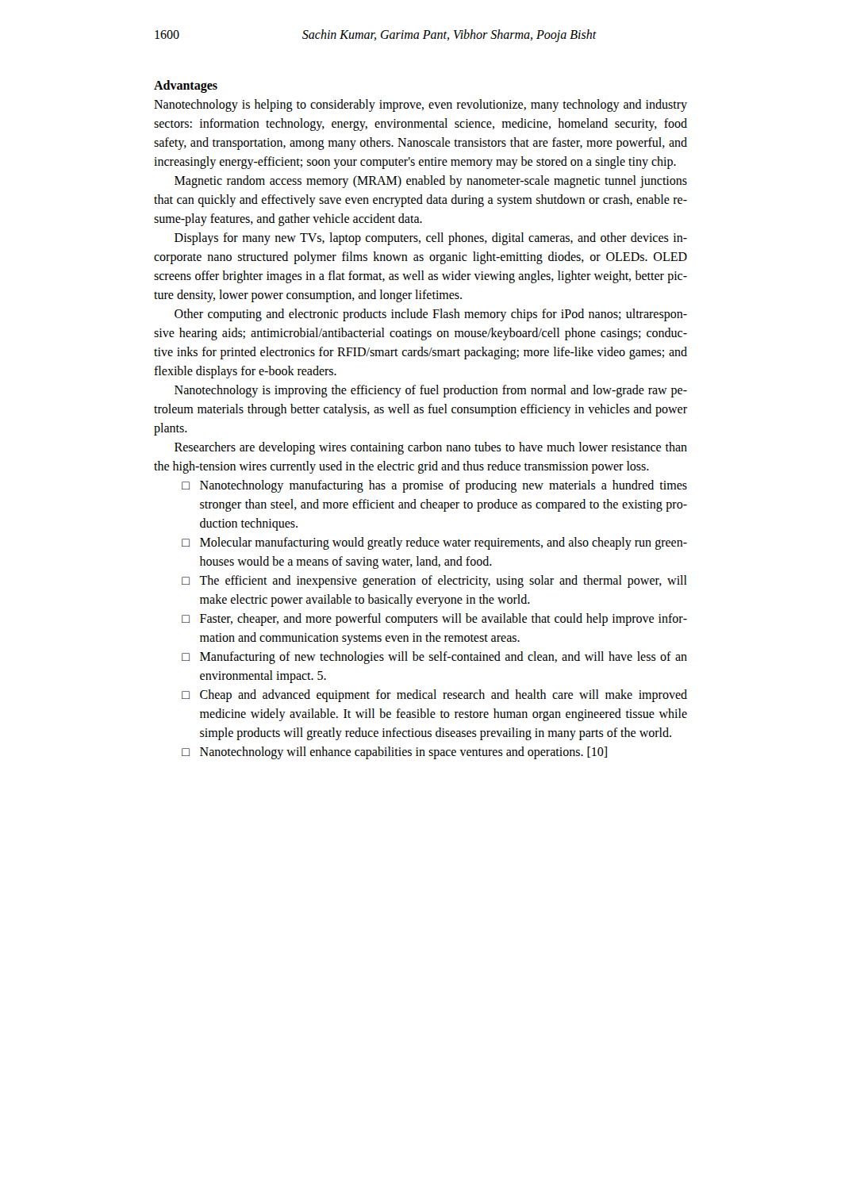1600 Sachin Kumar, Garima Pant, Vibhor Sharma, Pooja Bisht
Advantages
Nanotechnology is helping to considerably improve, even revolutionize, many technology and industry sectors: information technology, energy, environmental science, medicine, homeland security, food safety, and transportation, among many others. Nanoscale transistors that are faster, more powerful, and increasingly energy-efficient; soon your computer's entire memory may be stored on a single tiny chip.
Magnetic random access memory (MRAM) enabled by nanometer-scale magnetic tunnel junctions that can quickly and effectively save even encrypted data during a system shutdown or crash, enable resume-play features, and gather vehicle accident data.
Displays for many new TVs, laptop computers, cell phones, digital cameras, and other devices incorporate nano structured polymer films known as organic light-emitting diodes, or OLEDs. OLED screens offer brighter images in a flat format, as well as wider viewing angles, lighter weight, better picture density, lower power consumption, and longer lifetimes.
Other computing and electronic products include Flash memory chips for iPod nanos; ultraresponsive hearing aids; antimicrobial/antibacterial coatings on mouse/keyboard/cell phone casings; conductive inks for printed electronics for RFID/smart cards/smart packaging; more life-like video games; and flexible displays for e-book readers.
Nanotechnology is improving the efficiency of fuel production from normal and low-grade raw petroleum materials through better catalysis, as well as fuel consumption efficiency in vehicles and power plants.
Researchers are developing wires containing carbon nano tubes to have much lower resistance than the high-tension wires currently used in the electric grid and thus reduce transmission power loss.
Nanotechnology manufacturing has a promise of producing new materials a hundred times stronger than steel, and more efficient and cheaper to produce as compared to the existing production techniques.
Molecular manufacturing would greatly reduce water requirements, and also cheaply run greenhouses would be a means of saving water, land, and food.
The efficient and inexpensive generation of electricity, using solar and thermal power, will make electric power available to basically everyone in the world.
Faster, cheaper, and more powerful computers will be available that could help improve information and communication systems even in the remotest areas.
Manufacturing of new technologies will be self-contained and clean, and will have less of an environmental impact. 5.
Cheap and advanced equipment for medical research and health care will make improved medicine widely available. It will be feasible to restore human organ engineered tissue while simple products will greatly reduce infectious diseases prevailing in many parts of the world.
Nanotechnology will enhance capabilities in space ventures and operations. [10]